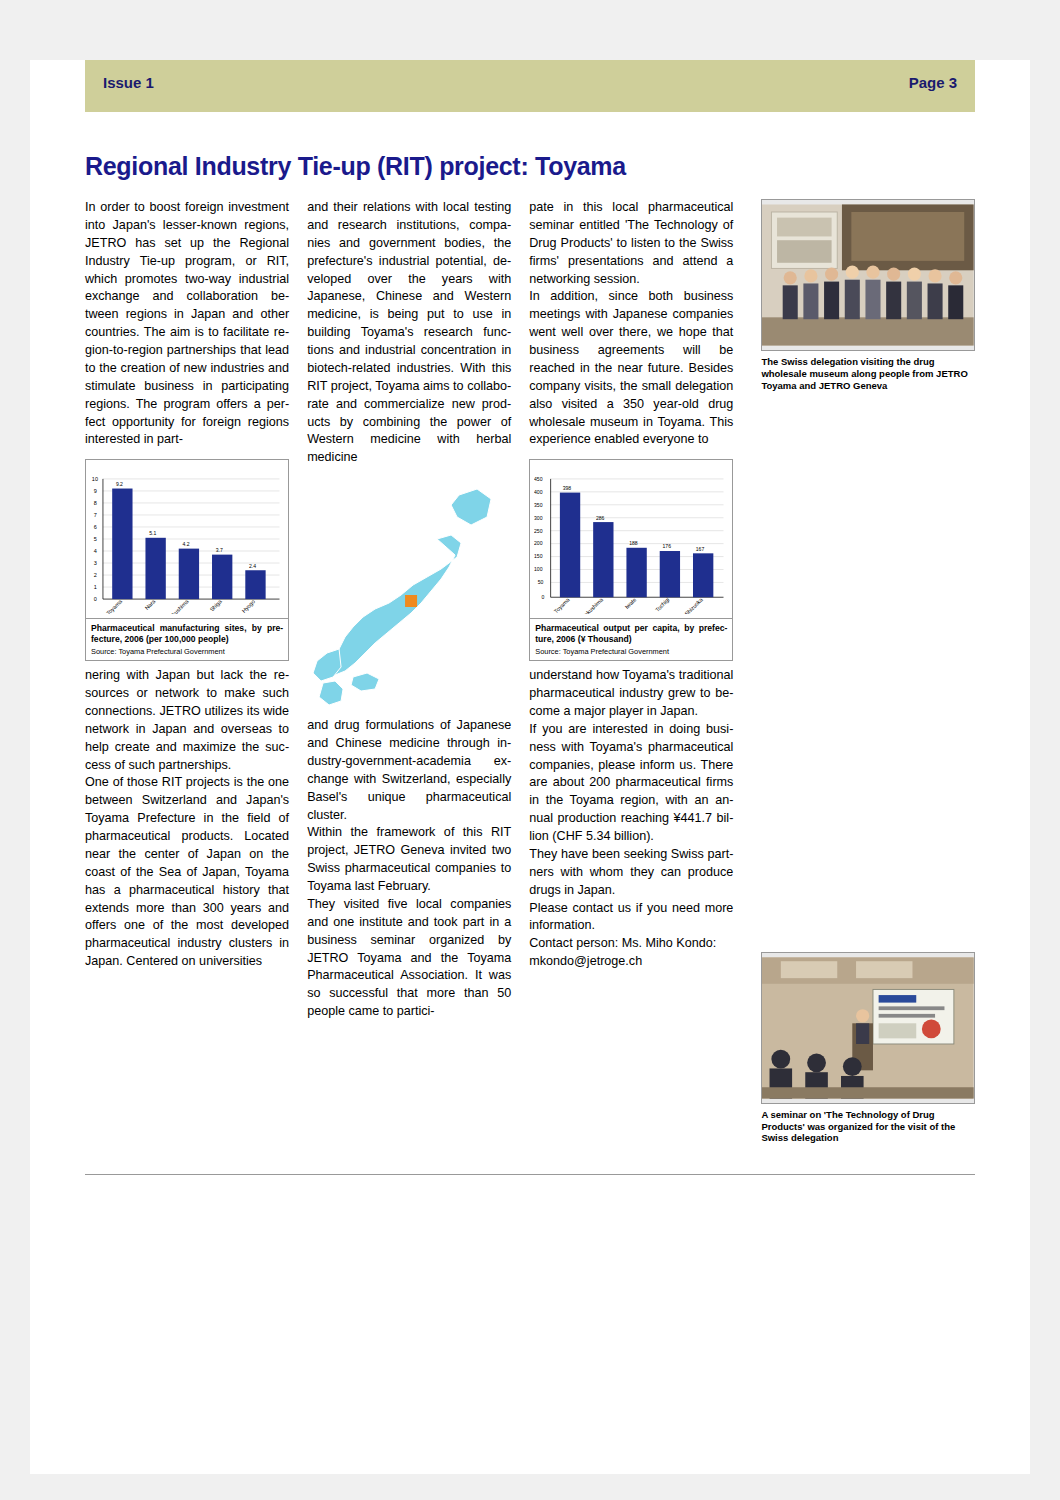Issue 1 Page 3
Regional Industry Tie-up (RIT) project: Toyama
In order to boost foreign investment into Japan's lesser-known regions, JETRO has set up the Regional Industry Tie-up program, or RIT, which promotes two-way industrial exchange and collaboration between regions in Japan and other countries. The aim is to facilitate region-to-region partnerships that lead to the creation of new industries and stimulate business in participating regions. The program offers a perfect opportunity for foreign regions interested in part-
10 9 8 7 6 5 4 3 2 1 0 9.2 5.1 4.2 3.7 2.4 Toyama Nara Tokushima Shiga Hyogo
Pharmaceutical manufacturing sites, by prefecture, 2006 (per 100,000 people) Source: Toyama Prefectural Government
nering with Japan but lack the resources or network to make such connections. JETRO utilizes its wide network in Japan and overseas to help create and maximize the success of such partnerships.
One of those RIT projects is the one between Switzerland and Japan's Toyama Prefecture in the field of pharmaceutical products. Located near the center of Japan on the coast of the Sea of Japan, Toyama has a pharmaceutical history that extends more than 300 years and offers one of the most developed pharmaceutical industry clusters in Japan. Centered on universities
and their relations with local testing and research institutions, companies and government bodies, the prefecture's industrial potential, developed over the years with Japanese, Chinese and Western medicine, is being put to use in building Toyama's research functions and industrial concentration in biotech-related industries. With this RIT project, Toyama aims to collaborate and commercialize new products by combining the power of Western medicine with herbal medicine
and drug formulations of Japanese and Chinese medicine through industry-government-academia exchange with Switzerland, especially Basel's unique pharmaceutical cluster.
Within the framework of this RIT project, JETRO Geneva invited two Swiss pharmaceutical companies to Toyama last February.
They visited five local companies and one institute and took part in a business seminar organized by JETRO Toyama and the Toyama Pharmaceutical Association. It was so successful that more than 50 people came to partici-
pate in this local pharmaceutical seminar entitled 'The Technology of Drug Products' to listen to the Swiss firms' presentations and attend a networking session.
In addition, since both business meetings with Japanese companies went well over there, we hope that business agreements will be reached in the near future. Besides company visits, the small delegation also visited a 350 year-old drug wholesale museum in Toyama. This experience enabled everyone to
450 400 350 300 250 200 150 100 50 0 398 286 188 176 167 Toyama Tokushima Iwate Tochigi Shizuoka
Pharmaceutical output per capita, by prefecture, 2006 (¥ Thousand) Source: Toyama Prefectural Government
understand how Toyama's traditional pharmaceutical industry grew to become a major player in Japan.
If you are interested in doing business with Toyama's pharmaceutical companies, please inform us. There are about 200 pharmaceutical firms in the Toyama region, with an annual production reaching ¥441.7 billion (CHF 5.34 billion).
They have been seeking Swiss partners with whom they can produce drugs in Japan.
Please contact us if you need more information.
Contact person: Ms. Miho Kondo:
mkondo@jetroge.ch
The Swiss delegation visiting the drug wholesale museum along people from JETRO Toyama and JETRO Geneva
A seminar on 'The Technology of Drug Products' was organized for the visit of the Swiss delegation